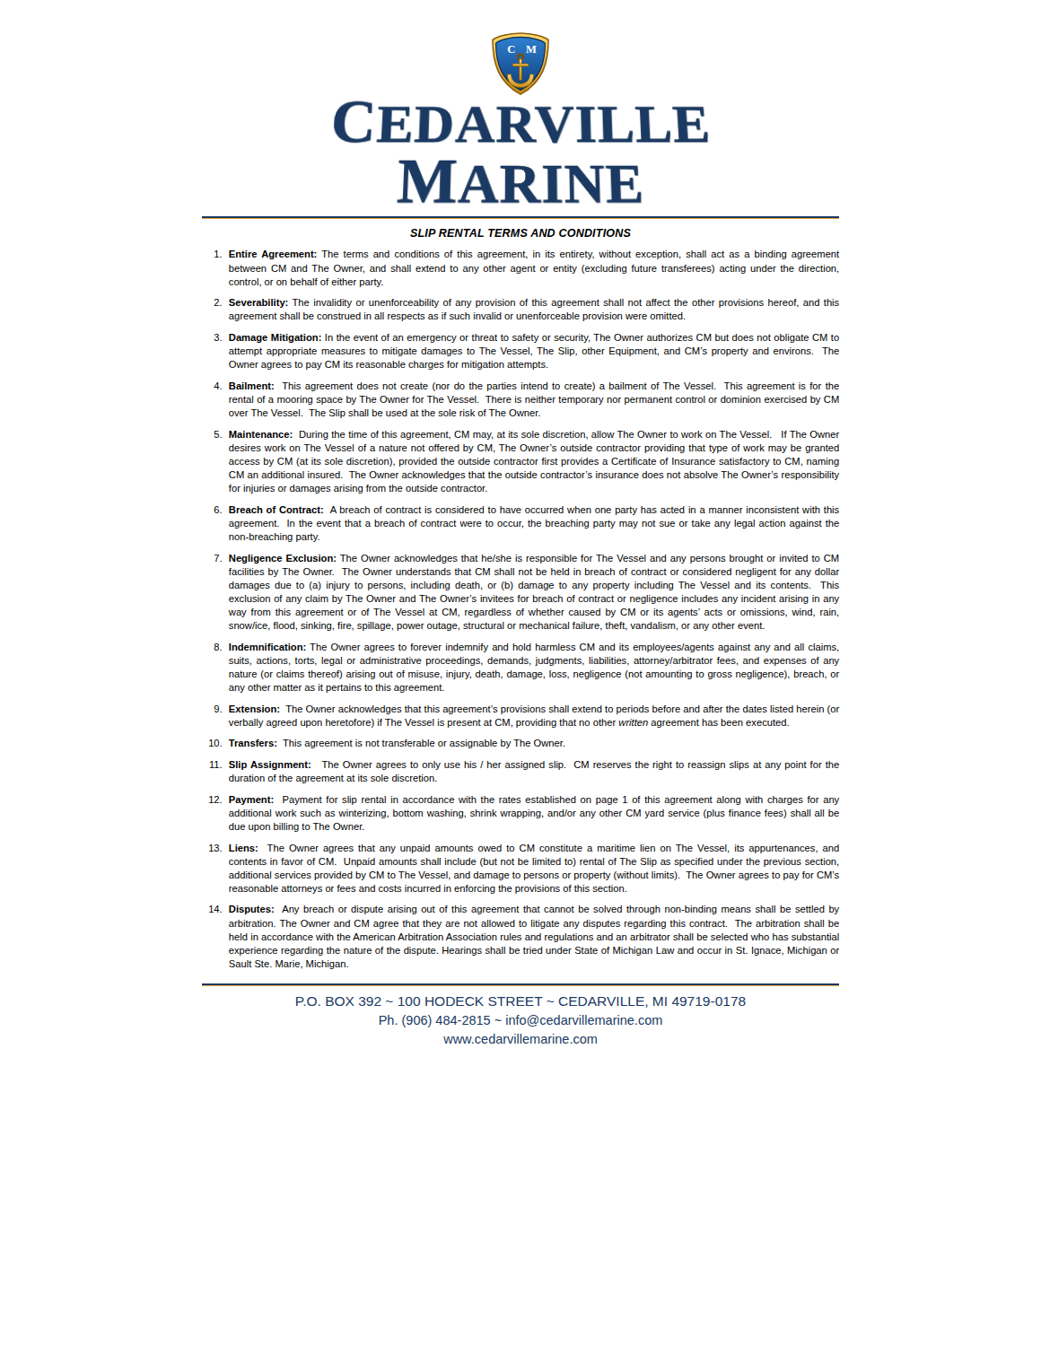C M
CEDARVILLE MARINE
SLIP RENTAL TERMS AND CONDITIONS
Entire Agreement: The terms and conditions of this agreement, in its entirety, without exception, shall act as a binding agreement between CM and The Owner, and shall extend to any other agent or entity (excluding future transferees) acting under the direction, control, or on behalf of either party.
Severability: The invalidity or unenforceability of any provision of this agreement shall not affect the other provisions hereof, and this agreement shall be construed in all respects as if such invalid or unenforceable provision were omitted.
Damage Mitigation: In the event of an emergency or threat to safety or security, The Owner authorizes CM but does not obligate CM to attempt appropriate measures to mitigate damages to The Vessel, The Slip, other Equipment, and CM’s property and environs. The Owner agrees to pay CM its reasonable charges for mitigation attempts.
Bailment: This agreement does not create (nor do the parties intend to create) a bailment of The Vessel. This agreement is for the rental of a mooring space by The Owner for The Vessel. There is neither temporary nor permanent control or dominion exercised by CM over The Vessel. The Slip shall be used at the sole risk of The Owner.
Maintenance: During the time of this agreement, CM may, at its sole discretion, allow The Owner to work on The Vessel. If The Owner desires work on The Vessel of a nature not offered by CM, The Owner’s outside contractor providing that type of work may be granted access by CM (at its sole discretion), provided the outside contractor first provides a Certificate of Insurance satisfactory to CM, naming CM an additional insured. The Owner acknowledges that the outside contractor’s insurance does not absolve The Owner’s responsibility for injuries or damages arising from the outside contractor.
Breach of Contract: A breach of contract is considered to have occurred when one party has acted in a manner inconsistent with this agreement. In the event that a breach of contract were to occur, the breaching party may not sue or take any legal action against the non-breaching party.
Negligence Exclusion: The Owner acknowledges that he/she is responsible for The Vessel and any persons brought or invited to CM facilities by The Owner. The Owner understands that CM shall not be held in breach of contract or considered negligent for any dollar damages due to (a) injury to persons, including death, or (b) damage to any property including The Vessel and its contents. This exclusion of any claim by The Owner and The Owner’s invitees for breach of contract or negligence includes any incident arising in any way from this agreement or of The Vessel at CM, regardless of whether caused by CM or its agents’ acts or omissions, wind, rain, snow/ice, flood, sinking, fire, spillage, power outage, structural or mechanical failure, theft, vandalism, or any other event.
Indemnification: The Owner agrees to forever indemnify and hold harmless CM and its employees/agents against any and all claims, suits, actions, torts, legal or administrative proceedings, demands, judgments, liabilities, attorney/arbitrator fees, and expenses of any nature (or claims thereof) arising out of misuse, injury, death, damage, loss, negligence (not amounting to gross negligence), breach, or any other matter as it pertains to this agreement.
Extension: The Owner acknowledges that this agreement’s provisions shall extend to periods before and after the dates listed herein (or verbally agreed upon heretofore) if The Vessel is present at CM, providing that no other written agreement has been executed.
Transfers: This agreement is not transferable or assignable by The Owner.
Slip Assignment: The Owner agrees to only use his / her assigned slip. CM reserves the right to reassign slips at any point for the duration of the agreement at its sole discretion.
Payment: Payment for slip rental in accordance with the rates established on page 1 of this agreement along with charges for any additional work such as winterizing, bottom washing, shrink wrapping, and/or any other CM yard service (plus finance fees) shall all be due upon billing to The Owner.
Liens: The Owner agrees that any unpaid amounts owed to CM constitute a maritime lien on The Vessel, its appurtenances, and contents in favor of CM. Unpaid amounts shall include (but not be limited to) rental of The Slip as specified under the previous section, additional services provided by CM to The Vessel, and damage to persons or property (without limits). The Owner agrees to pay for CM’s reasonable attorneys or fees and costs incurred in enforcing the provisions of this section.
Disputes: Any breach or dispute arising out of this agreement that cannot be solved through non-binding means shall be settled by arbitration. The Owner and CM agree that they are not allowed to litigate any disputes regarding this contract. The arbitration shall be held in accordance with the American Arbitration Association rules and regulations and an arbitrator shall be selected who has substantial experience regarding the nature of the dispute. Hearings shall be tried under State of Michigan Law and occur in St. Ignace, Michigan or Sault Ste. Marie, Michigan.
P.O. BOX 392 ~ 100 HODECK STREET ~ CEDARVILLE, MI 49719-0178
Ph. (906) 484-2815 ~ info@cedarvillemarine.com
www.cedarvillemarine.com